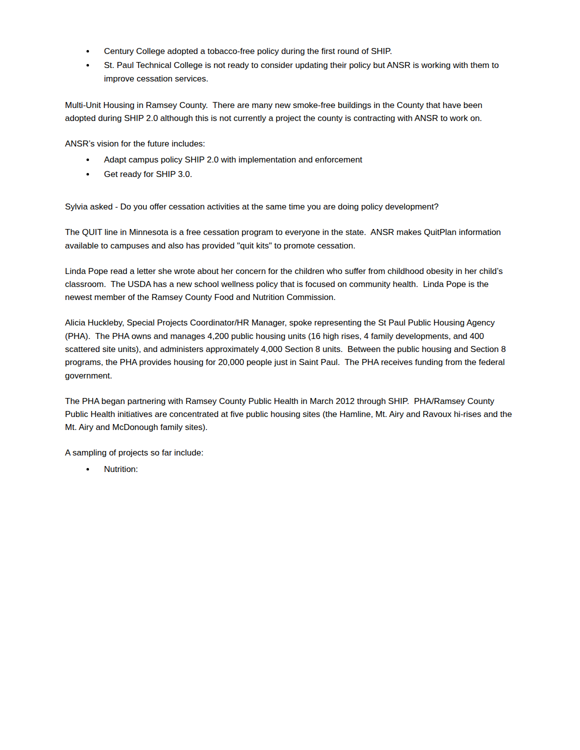Century College adopted a tobacco-free policy during the first round of SHIP.
St. Paul Technical College is not ready to consider updating their policy but ANSR is working with them to improve cessation services.
Multi-Unit Housing in Ramsey County. There are many new smoke-free buildings in the County that have been adopted during SHIP 2.0 although this is not currently a project the county is contracting with ANSR to work on.
ANSR’s vision for the future includes:
Adapt campus policy SHIP 2.0 with implementation and enforcement
Get ready for SHIP 3.0.
Sylvia asked - Do you offer cessation activities at the same time you are doing policy development?
The QUIT line in Minnesota is a free cessation program to everyone in the state. ANSR makes QuitPlan information available to campuses and also has provided "quit kits" to promote cessation.
Linda Pope read a letter she wrote about her concern for the children who suffer from childhood obesity in her child’s classroom. The USDA has a new school wellness policy that is focused on community health. Linda Pope is the newest member of the Ramsey County Food and Nutrition Commission.
Alicia Huckleby, Special Projects Coordinator/HR Manager, spoke representing the St Paul Public Housing Agency (PHA). The PHA owns and manages 4,200 public housing units (16 high rises, 4 family developments, and 400 scattered site units), and administers approximately 4,000 Section 8 units. Between the public housing and Section 8 programs, the PHA provides housing for 20,000 people just in Saint Paul. The PHA receives funding from the federal government.
The PHA began partnering with Ramsey County Public Health in March 2012 through SHIP. PHA/Ramsey County Public Health initiatives are concentrated at five public housing sites (the Hamline, Mt. Airy and Ravoux hi-rises and the Mt. Airy and McDonough family sites).
A sampling of projects so far include:
Nutrition: